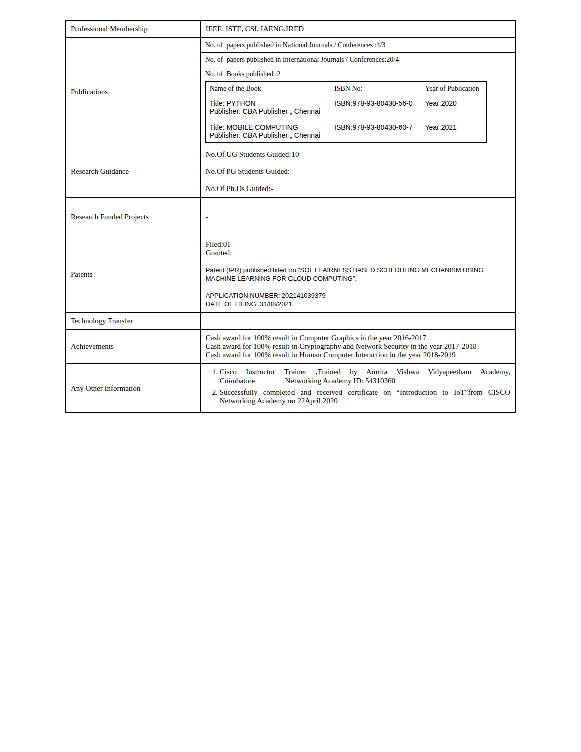| Professional Membership | IEEE. ISTE, CSI, IAENG,IRED |
| Publications | / No. of papers published in National Journals / Conferences :4/3 / / No. of papers published in International Journals / Conferences:20/4 / / No. of Books published :2 / Name of the Book / ISBN No: / Year of Publication / / --- / --- / --- / / Title: PYTHON Publisher: CBA Publisher , Chennai Title: MOBILE COMPUTING Publisher: CBA Publisher , Chennai / ISBN:978-93-80430-56-0 ISBN:978-93-80430-60-7 / Year:2020 Year:2021 / / |
| Research Guidance | No.Of UG Students Guided:10 No.Of PG Students Guided:- No.Of Ph.Ds Guided:- |
| Research Funded Projects | - |
| Patents | Filed:01 Granted: Patent (IPR) published titled on “SOFT FAIRNESS BASED SCHEDULING MECHANISM USING MACHINE LEARNING FOR CLOUD COMPUTING”. APPLICATION NUMBER: 202141039379 DATE OF FILING: 31/08/2021 |
| Technology Transfer | |
| Achievements | Cash award for 100% result in Computer Graphics in the year 2016-2017 Cash award for 100% result in Cryptography and Network Security in the year 2017-2018 Cash award for 100% result in Human Computer Interaction in the year 2018-2019 |
| Any Other Information | Cisco Instructor Trainer ,Trained by Amrita Vishwa Vidyapeetham Academy, Coimbatore Networking Academy ID: 54310360 Successfully completed and received certificate on “Introduction to IoT”from CISCO Networking Academy on 22April 2020 |